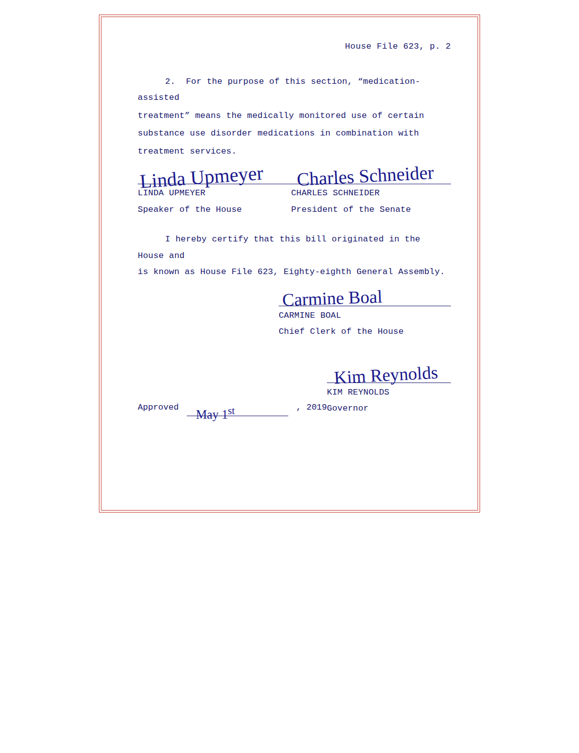House File 623, p. 2
2. For the purpose of this section, “medication-assisted
treatment” means the medically monitored use of certain
substance use disorder medications in combination with
treatment services.
| Linda Upmeyer LINDA UPMEYER Speaker of the House | Charles Schneider CHARLES SCHNEIDER President of the Senate |
I hereby certify that this bill originated in the House and
is known as House File 623, Eighty-eighth General Assembly.
Carmine Boal
CARMINE BOAL
Chief Clerk of the House
Approved May 1st , 2019
Kim Reynolds
KIM REYNOLDS
Governor